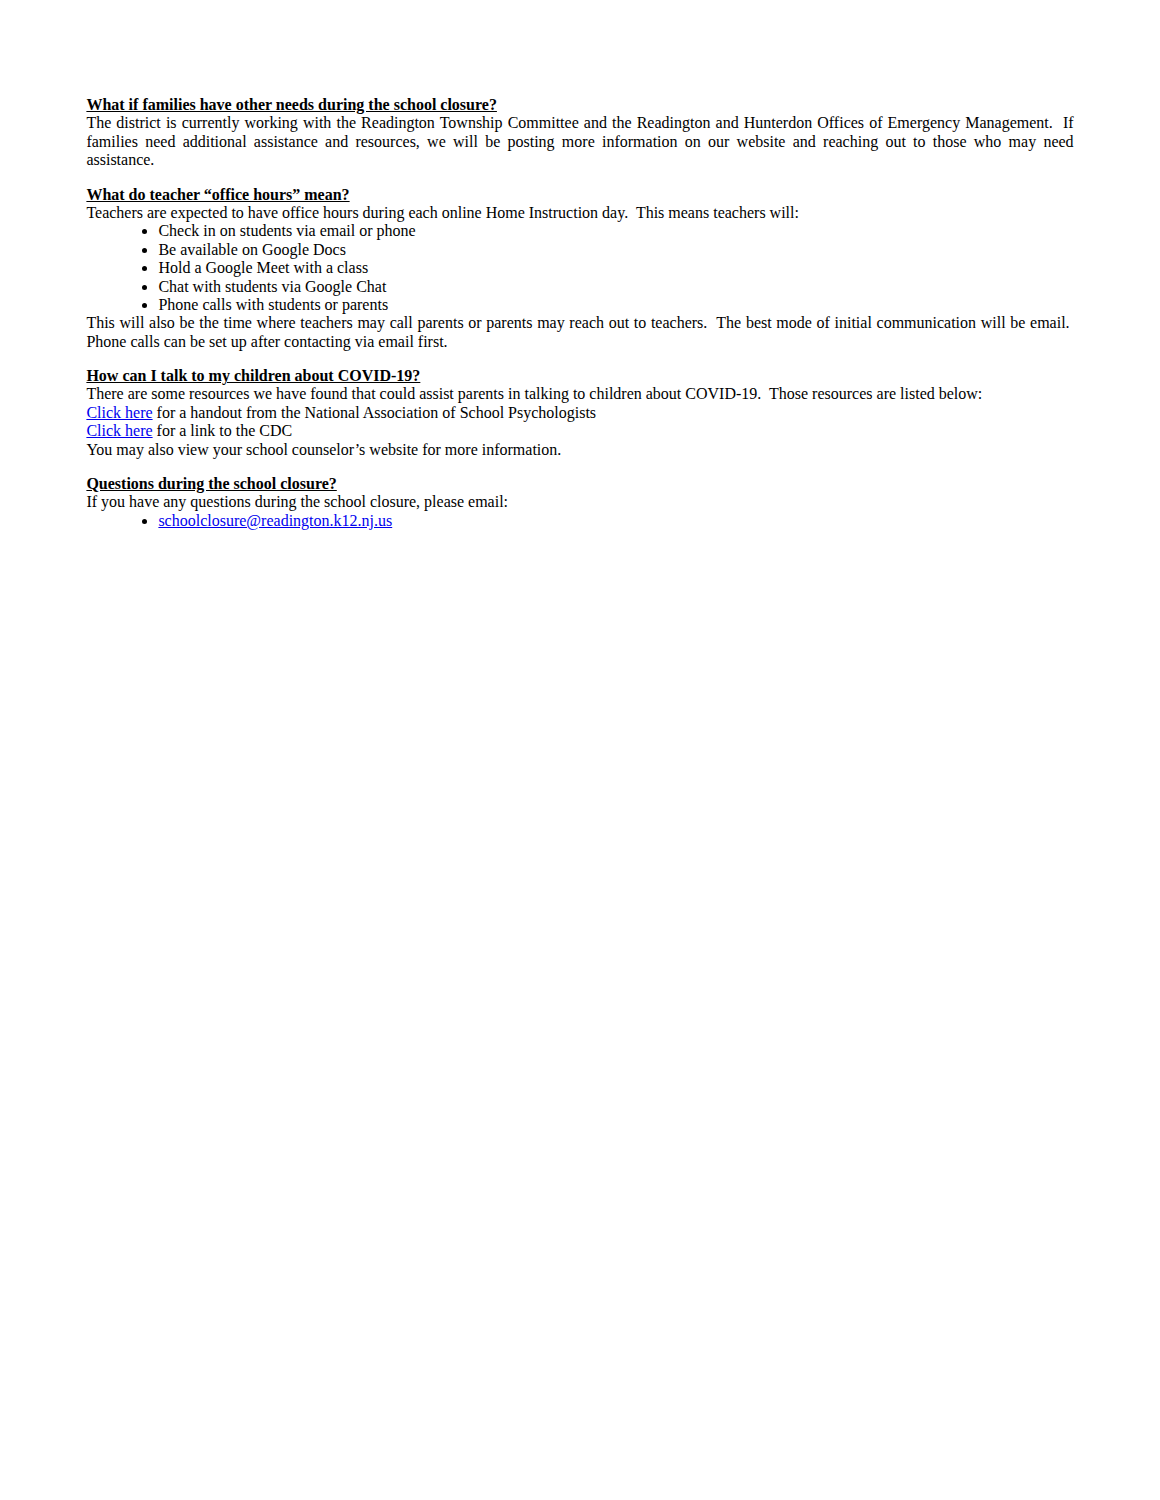What if families have other needs during the school closure?
The district is currently working with the Readington Township Committee and the Readington and Hunterdon Offices of Emergency Management. If families need additional assistance and resources, we will be posting more information on our website and reaching out to those who may need assistance.
What do teacher “office hours” mean?
Teachers are expected to have office hours during each online Home Instruction day. This means teachers will:
Check in on students via email or phone
Be available on Google Docs
Hold a Google Meet with a class
Chat with students via Google Chat
Phone calls with students or parents
This will also be the time where teachers may call parents or parents may reach out to teachers. The best mode of initial communication will be email. Phone calls can be set up after contacting via email first.
How can I talk to my children about COVID-19?
There are some resources we have found that could assist parents in talking to children about COVID-19. Those resources are listed below:
Click here for a handout from the National Association of School Psychologists
Click here for a link to the CDC
You may also view your school counselor’s website for more information.
Questions during the school closure?
If you have any questions during the school closure, please email:
schoolclosure@readington.k12.nj.us